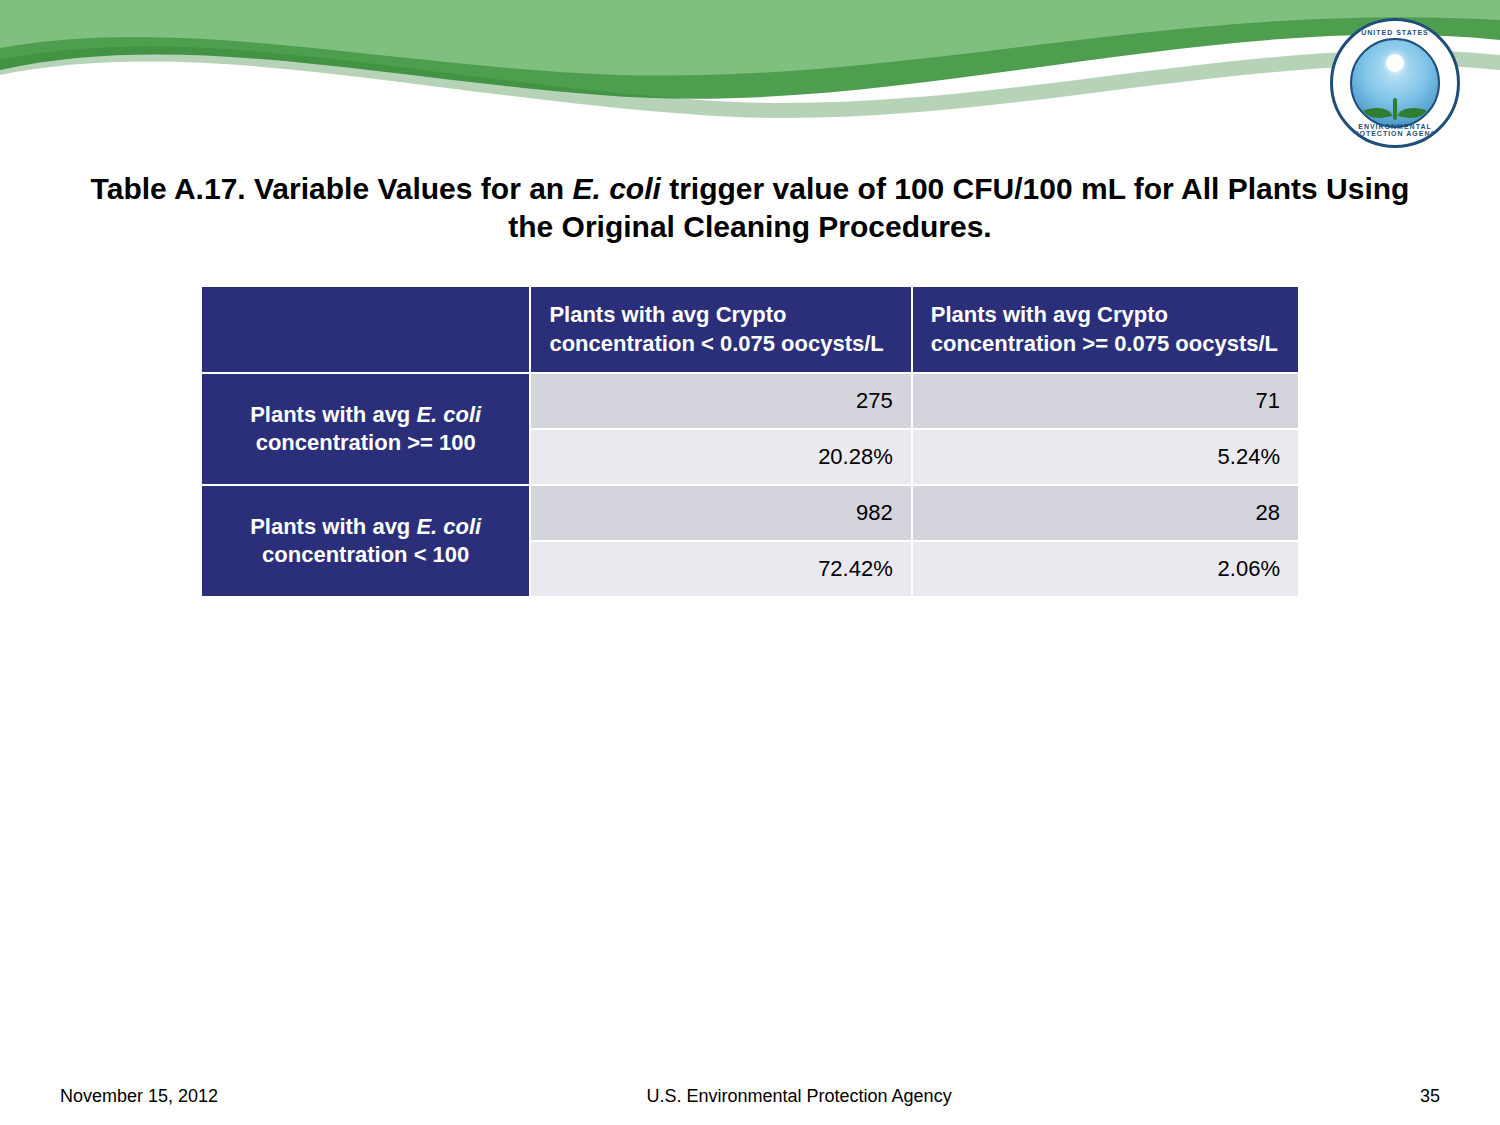United States
Environmental Protection Agency
Table A.17. Variable Values for an E. coli trigger value of 100 CFU/100 mL for All Plants Using the Original Cleaning Procedures.
| | Plants with avg Crypto concentration < 0.075 oocysts/L | Plants with avg Crypto concentration >= 0.075 oocysts/L |
| --- | --- | --- |
| Plants with avg E. coli concentration >= 100 | 275 | 71 |
| 20.28% | 5.24% |
| Plants with avg E. coli concentration < 100 | 982 | 28 |
| 72.42% | 2.06% |
November 15, 2012
U.S. Environmental Protection Agency
35